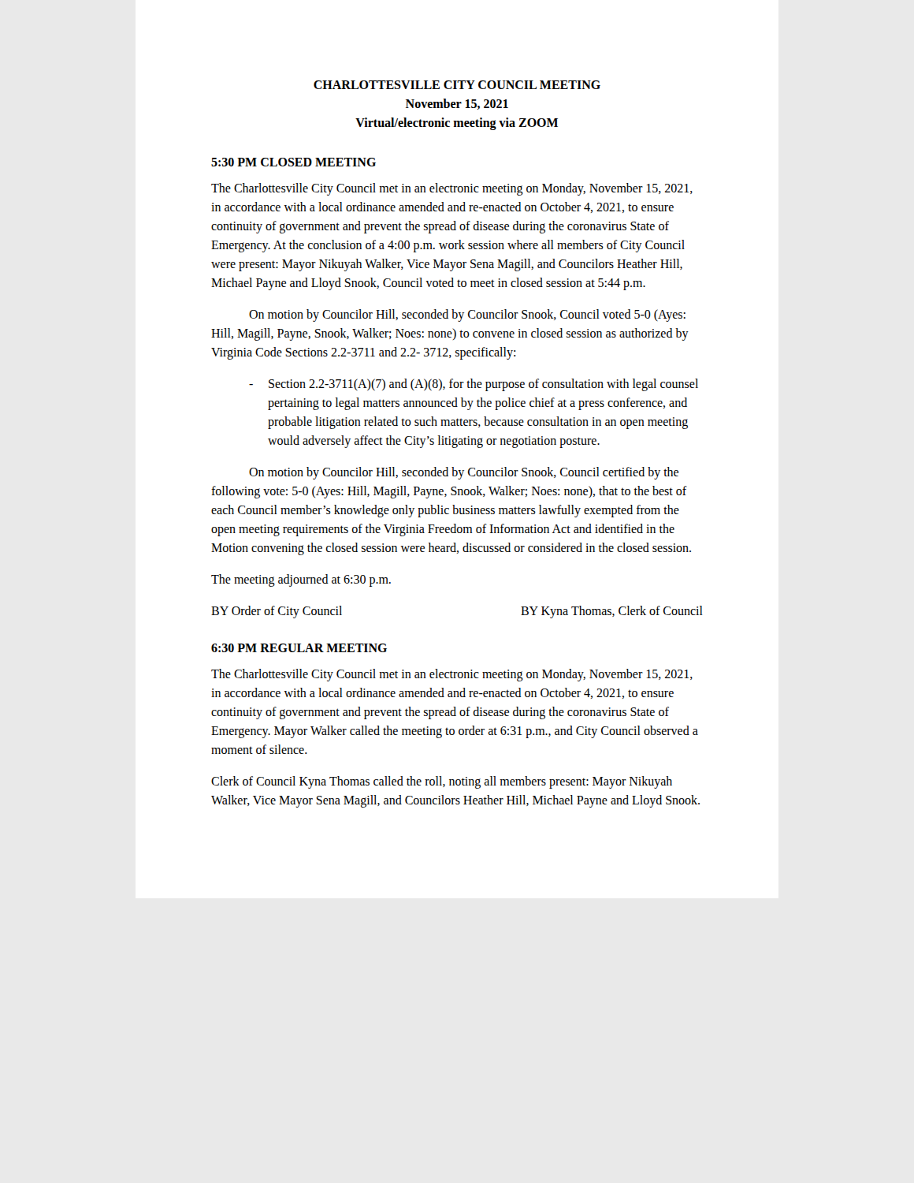CHARLOTTESVILLE CITY COUNCIL MEETING November 15, 2021 Virtual/electronic meeting via ZOOM
5:30 PM CLOSED MEETING
The Charlottesville City Council met in an electronic meeting on Monday, November 15, 2021, in accordance with a local ordinance amended and re-enacted on October 4, 2021, to ensure continuity of government and prevent the spread of disease during the coronavirus State of Emergency. At the conclusion of a 4:00 p.m. work session where all members of City Council were present: Mayor Nikuyah Walker, Vice Mayor Sena Magill, and Councilors Heather Hill, Michael Payne and Lloyd Snook, Council voted to meet in closed session at 5:44 p.m.
On motion by Councilor Hill, seconded by Councilor Snook, Council voted 5-0 (Ayes: Hill, Magill, Payne, Snook, Walker; Noes: none) to convene in closed session as authorized by Virginia Code Sections 2.2-3711 and 2.2- 3712, specifically:
Section 2.2-3711(A)(7) and (A)(8), for the purpose of consultation with legal counsel pertaining to legal matters announced by the police chief at a press conference, and probable litigation related to such matters, because consultation in an open meeting would adversely affect the City’s litigating or negotiation posture.
On motion by Councilor Hill, seconded by Councilor Snook, Council certified by the following vote: 5-0 (Ayes: Hill, Magill, Payne, Snook, Walker; Noes: none), that to the best of each Council member’s knowledge only public business matters lawfully exempted from the open meeting requirements of the Virginia Freedom of Information Act and identified in the Motion convening the closed session were heard, discussed or considered in the closed session.
The meeting adjourned at 6:30 p.m.
BY Order of City Council BY Kyna Thomas, Clerk of Council
6:30 PM REGULAR MEETING
The Charlottesville City Council met in an electronic meeting on Monday, November 15, 2021, in accordance with a local ordinance amended and re-enacted on October 4, 2021, to ensure continuity of government and prevent the spread of disease during the coronavirus State of Emergency. Mayor Walker called the meeting to order at 6:31 p.m., and City Council observed a moment of silence.
Clerk of Council Kyna Thomas called the roll, noting all members present: Mayor Nikuyah Walker, Vice Mayor Sena Magill, and Councilors Heather Hill, Michael Payne and Lloyd Snook.